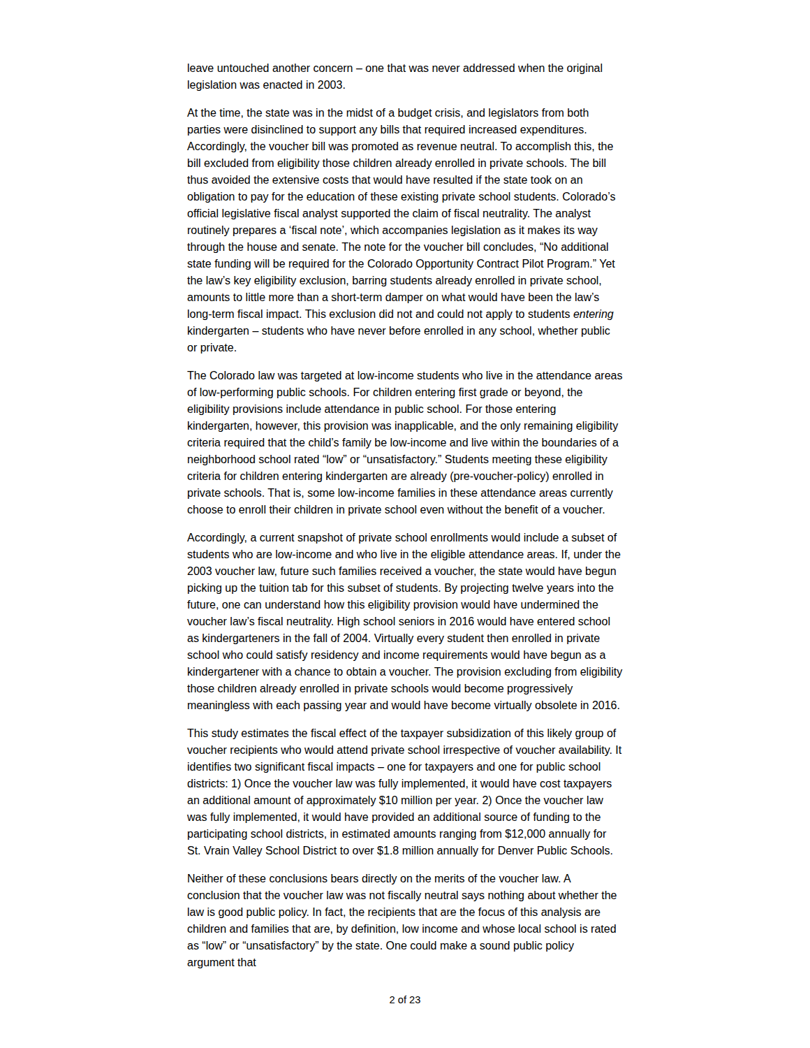leave untouched another concern – one that was never addressed when the original legislation was enacted in 2003.
At the time, the state was in the midst of a budget crisis, and legislators from both parties were disinclined to support any bills that required increased expenditures. Accordingly, the voucher bill was promoted as revenue neutral. To accomplish this, the bill excluded from eligibility those children already enrolled in private schools. The bill thus avoided the extensive costs that would have resulted if the state took on an obligation to pay for the education of these existing private school students. Colorado’s official legislative fiscal analyst supported the claim of fiscal neutrality. The analyst routinely prepares a ‘fiscal note’, which accompanies legislation as it makes its way through the house and senate. The note for the voucher bill concludes, “No additional state funding will be required for the Colorado Opportunity Contract Pilot Program.” Yet the law’s key eligibility exclusion, barring students already enrolled in private school, amounts to little more than a short-term damper on what would have been the law’s long-term fiscal impact. This exclusion did not and could not apply to students entering kindergarten – students who have never before enrolled in any school, whether public or private.
The Colorado law was targeted at low-income students who live in the attendance areas of low-performing public schools. For children entering first grade or beyond, the eligibility provisions include attendance in public school. For those entering kindergarten, however, this provision was inapplicable, and the only remaining eligibility criteria required that the child’s family be low-income and live within the boundaries of a neighborhood school rated “low” or “unsatisfactory.” Students meeting these eligibility criteria for children entering kindergarten are already (pre-voucher-policy) enrolled in private schools. That is, some low-income families in these attendance areas currently choose to enroll their children in private school even without the benefit of a voucher.
Accordingly, a current snapshot of private school enrollments would include a subset of students who are low-income and who live in the eligible attendance areas. If, under the 2003 voucher law, future such families received a voucher, the state would have begun picking up the tuition tab for this subset of students. By projecting twelve years into the future, one can understand how this eligibility provision would have undermined the voucher law’s fiscal neutrality. High school seniors in 2016 would have entered school as kindergarteners in the fall of 2004. Virtually every student then enrolled in private school who could satisfy residency and income requirements would have begun as a kindergartener with a chance to obtain a voucher. The provision excluding from eligibility those children already enrolled in private schools would become progressively meaningless with each passing year and would have become virtually obsolete in 2016.
This study estimates the fiscal effect of the taxpayer subsidization of this likely group of voucher recipients who would attend private school irrespective of voucher availability. It identifies two significant fiscal impacts – one for taxpayers and one for public school districts: 1) Once the voucher law was fully implemented, it would have cost taxpayers an additional amount of approximately $10 million per year. 2) Once the voucher law was fully implemented, it would have provided an additional source of funding to the participating school districts, in estimated amounts ranging from $12,000 annually for St. Vrain Valley School District to over $1.8 million annually for Denver Public Schools.
Neither of these conclusions bears directly on the merits of the voucher law. A conclusion that the voucher law was not fiscally neutral says nothing about whether the law is good public policy. In fact, the recipients that are the focus of this analysis are children and families that are, by definition, low income and whose local school is rated as “low” or “unsatisfactory” by the state. One could make a sound public policy argument that
2 of 23